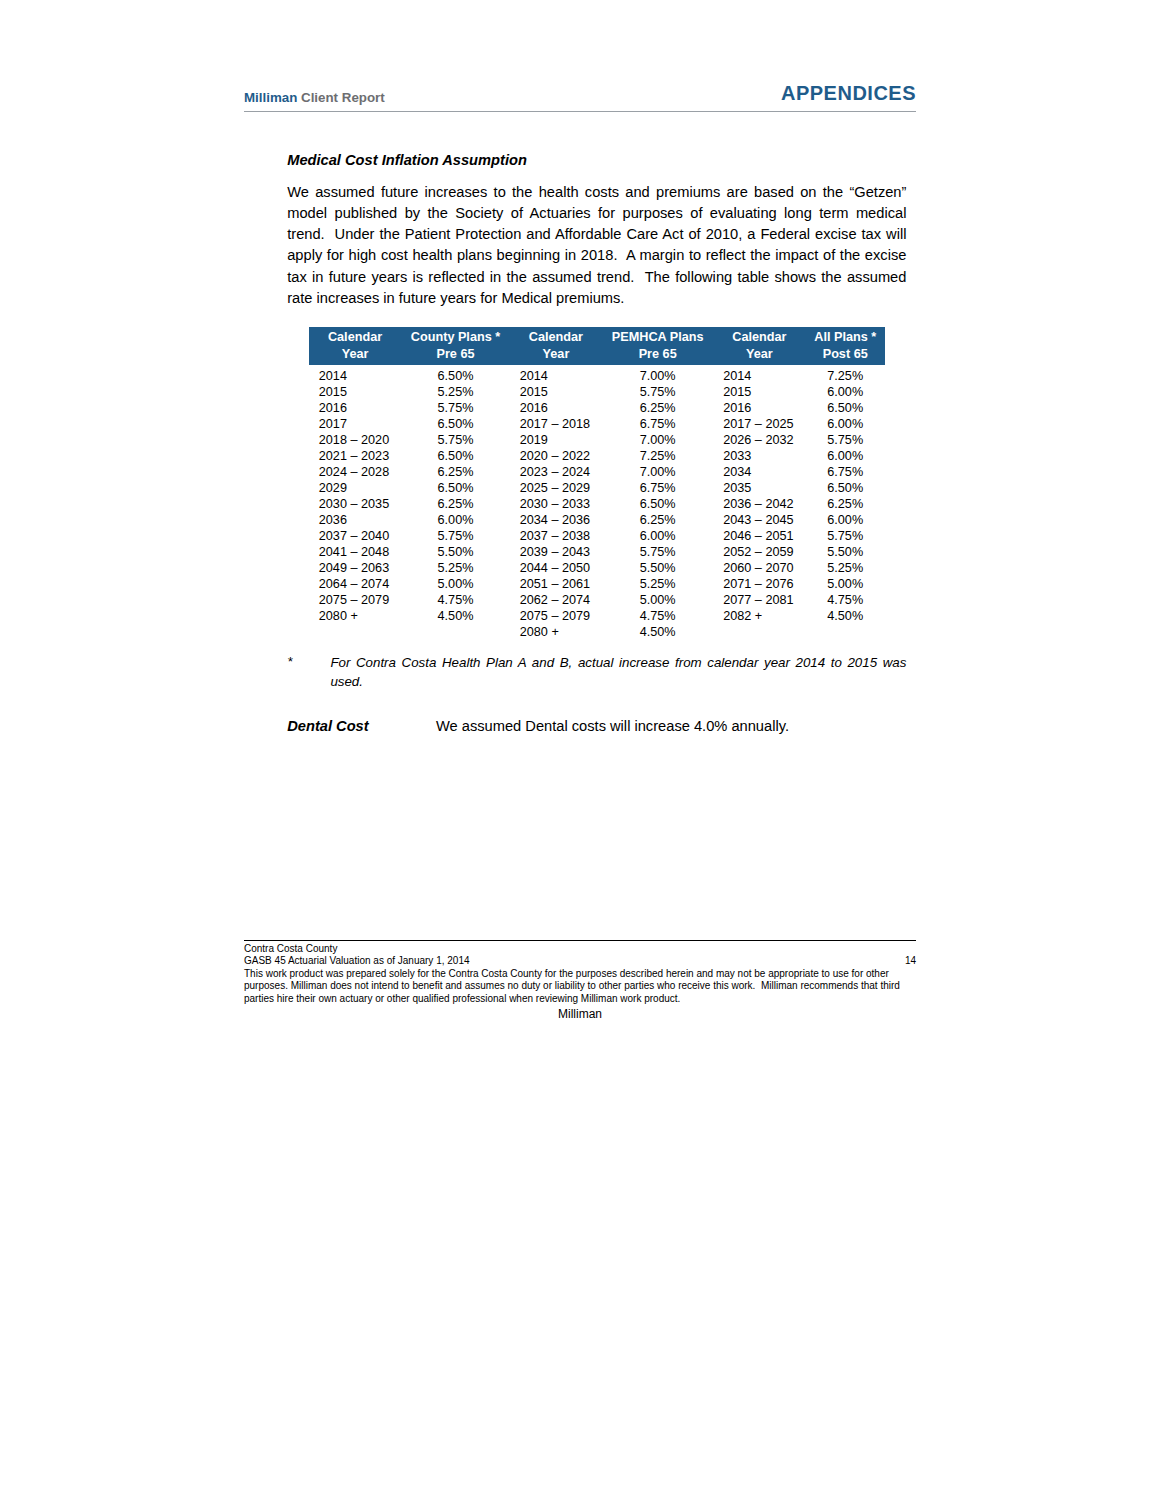Milliman Client Report
APPENDICES
Medical Cost Inflation Assumption
We assumed future increases to the health costs and premiums are based on the “Getzen” model published by the Society of Actuaries for purposes of evaluating long term medical trend. Under the Patient Protection and Affordable Care Act of 2010, a Federal excise tax will apply for high cost health plans beginning in 2018. A margin to reflect the impact of the excise tax in future years is reflected in the assumed trend. The following table shows the assumed rate increases in future years for Medical premiums.
| Calendar | County Plans * | Calendar | PEMHCA Plans | Calendar | All Plans * |
| --- | --- | --- | --- | --- | --- |
| Year | Pre 65 | Year | Pre 65 | Year | Post 65 |
| 2014 | 6.50% | 2014 | 7.00% | 2014 | 7.25% |
| 2015 | 5.25% | 2015 | 5.75% | 2015 | 6.00% |
| 2016 | 5.75% | 2016 | 6.25% | 2016 | 6.50% |
| 2017 | 6.50% | 2017 – 2018 | 6.75% | 2017 – 2025 | 6.00% |
| 2018 – 2020 | 5.75% | 2019 | 7.00% | 2026 – 2032 | 5.75% |
| 2021 – 2023 | 6.50% | 2020 – 2022 | 7.25% | 2033 | 6.00% |
| 2024 – 2028 | 6.25% | 2023 – 2024 | 7.00% | 2034 | 6.75% |
| 2029 | 6.50% | 2025 – 2029 | 6.75% | 2035 | 6.50% |
| 2030 – 2035 | 6.25% | 2030 – 2033 | 6.50% | 2036 – 2042 | 6.25% |
| 2036 | 6.00% | 2034 – 2036 | 6.25% | 2043 – 2045 | 6.00% |
| 2037 – 2040 | 5.75% | 2037 – 2038 | 6.00% | 2046 – 2051 | 5.75% |
| 2041 – 2048 | 5.50% | 2039 – 2043 | 5.75% | 2052 – 2059 | 5.50% |
| 2049 – 2063 | 5.25% | 2044 – 2050 | 5.50% | 2060 – 2070 | 5.25% |
| 2064 – 2074 | 5.00% | 2051 – 2061 | 5.25% | 2071 – 2076 | 5.00% |
| 2075 – 2079 | 4.75% | 2062 – 2074 | 5.00% | 2077 – 2081 | 4.75% |
| 2080 + | 4.50% | 2075 – 2079 | 4.75% | 2082 + | 4.50% |
| | | 2080 + | 4.50% | | |
*
For Contra Costa Health Plan A and B, actual increase from calendar year 2014 to 2015 was used.
Dental Cost
We assumed Dental costs will increase 4.0% annually.
Contra Costa County
GASB 45 Actuarial Valuation as of January 1, 2014 14
This work product was prepared solely for the Contra Costa County for the purposes described herein and may not be appropriate to use for other purposes. Milliman does not intend to benefit and assumes no duty or liability to other parties who receive this work. Milliman recommends that third parties hire their own actuary or other qualified professional when reviewing Milliman work product.
Milliman